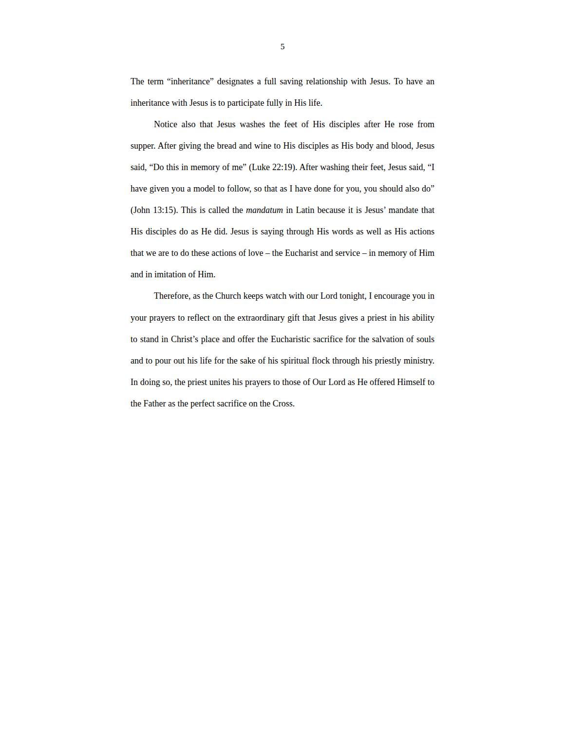5
The term “inheritance” designates a full saving relationship with Jesus. To have an inheritance with Jesus is to participate fully in His life.
Notice also that Jesus washes the feet of His disciples after He rose from supper. After giving the bread and wine to His disciples as His body and blood, Jesus said, “Do this in memory of me” (Luke 22:19). After washing their feet, Jesus said, “I have given you a model to follow, so that as I have done for you, you should also do” (John 13:15). This is called the mandatum in Latin because it is Jesus’ mandate that His disciples do as He did. Jesus is saying through His words as well as His actions that we are to do these actions of love – the Eucharist and service – in memory of Him and in imitation of Him.
Therefore, as the Church keeps watch with our Lord tonight, I encourage you in your prayers to reflect on the extraordinary gift that Jesus gives a priest in his ability to stand in Christ’s place and offer the Eucharistic sacrifice for the salvation of souls and to pour out his life for the sake of his spiritual flock through his priestly ministry. In doing so, the priest unites his prayers to those of Our Lord as He offered Himself to the Father as the perfect sacrifice on the Cross.